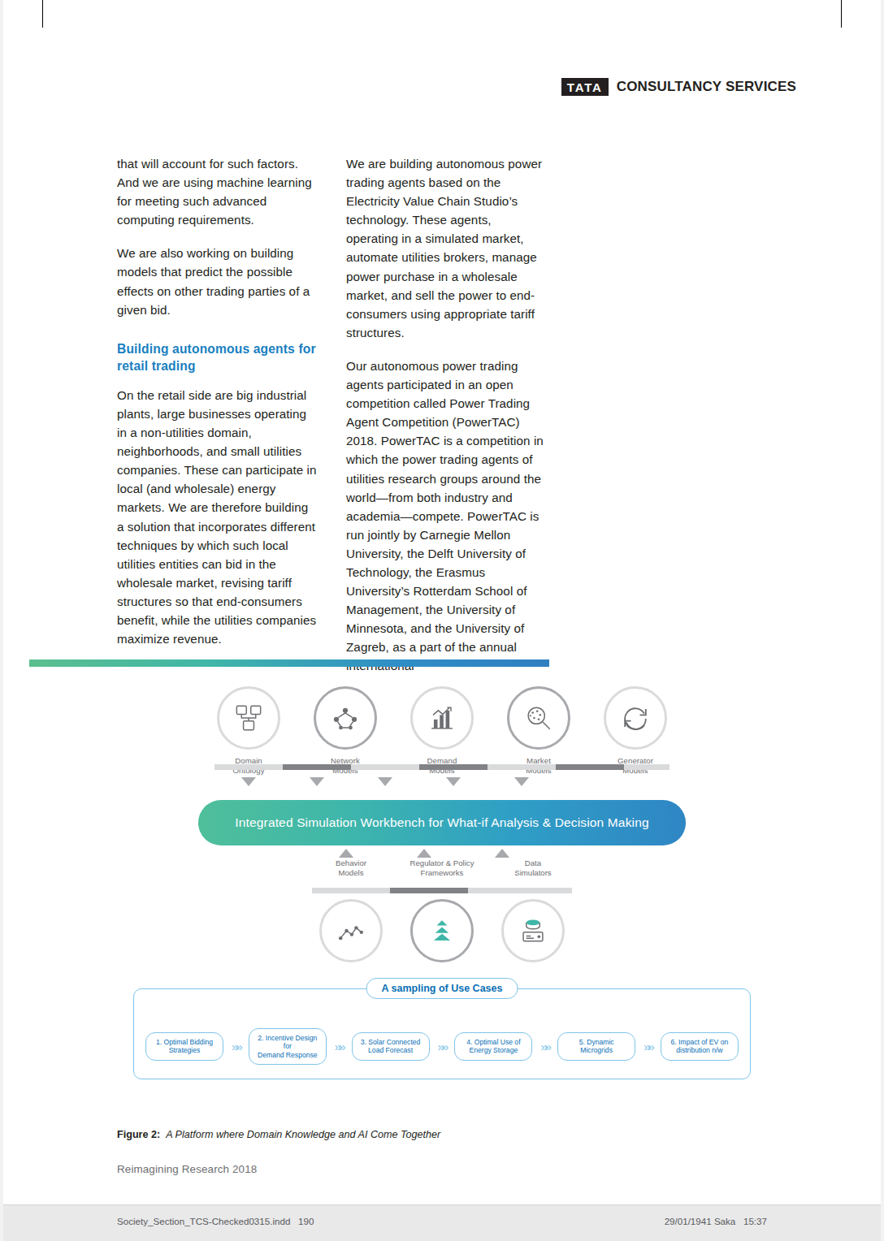TATA CONSULTANCY SERVICES
that will account for such factors. And we are using machine learning for meeting such advanced computing requirements.
We are also working on building models that predict the possible effects on other trading parties of a given bid.
Building autonomous agents for retail trading
On the retail side are big industrial plants, large businesses operating in a non-utilities domain, neighborhoods, and small utilities companies. These can participate in local (and wholesale) energy markets. We are therefore building a solution that incorporates different techniques by which such local utilities entities can bid in the wholesale market, revising tariff structures so that end-consumers benefit, while the utilities companies maximize revenue.
We are building autonomous power trading agents based on the Electricity Value Chain Studio’s technology. These agents, operating in a simulated market, automate utilities brokers, manage power purchase in a wholesale market, and sell the power to end-consumers using appropriate tariff structures.
Our autonomous power trading agents participated in an open competition called Power Trading Agent Competition (PowerTAC) 2018. PowerTAC is a competition in which the power trading agents of utilities research groups around the world—from both industry and academia—compete. PowerTAC is run jointly by Carnegie Mellon University, the Delft University of Technology, the Erasmus University’s Rotterdam School of Management, the University of Minnesota, and the University of Zagreb, as a part of the annual international
Domain
Ontology
Network
Models
Demand
Models
Market
Models
Generator
Models
Integrated Simulation Workbench for What-if Analysis & Decision Making
Behavior
Models
Regulator & Policy
Frameworks
Data
Simulators
A sampling of Use Cases
1. Optimal Bidding
Strategies
»»
2. Incentive Design for
Demand Response
»»
3. Solar Connected
Load Forecast
»»
4. Optimal Use of
Energy Storage
»»
5. Dynamic
Microgrids
»»
6. Impact of EV on
distribution n/w
Figure 2: A Platform where Domain Knowledge and AI Come Together
Reimagining Research 2018
Society_Section_TCS-Checked0315.indd 190
29/01/1941 Saka 15:37